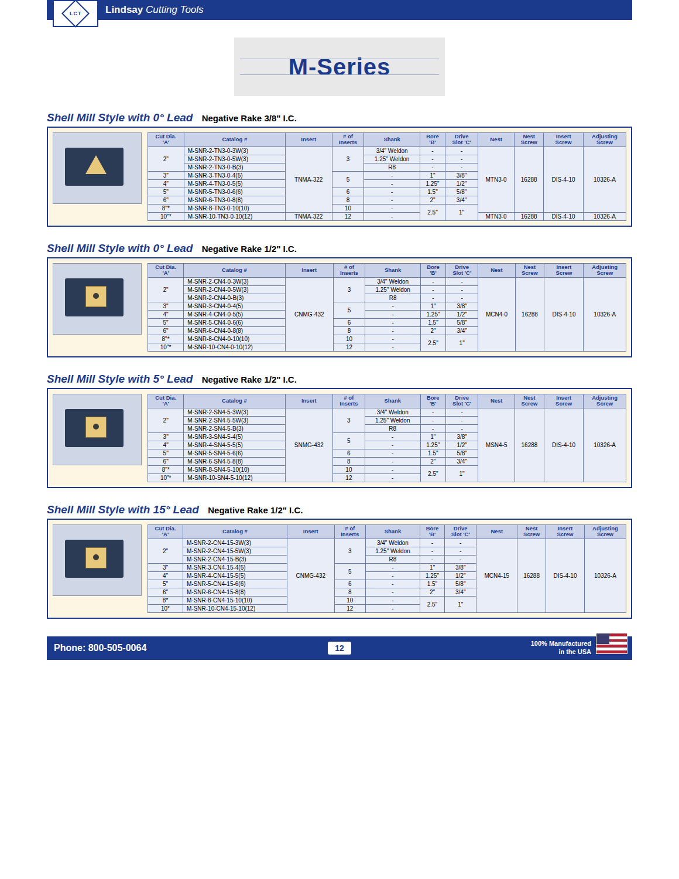LCT
Lindsay Cutting Tools
M-Series
Shell Mill Style with 0° Lead Negative Rake 3/8" I.C.
| Cut Dia. 'A' | Catalog # | Insert | # of Inserts | Shank | Bore 'B' | Drive Slot 'C' | Nest | Nest Screw | Insert Screw | Adjusting Screw |
| --- | --- | --- | --- | --- | --- | --- | --- | --- | --- | --- |
| 2" | M-SNR-2-TN3-0-3W(3) | TNMA-322 | 3 | 3/4" Weldon | - | - | MTN3-0 | 16288 | DIS-4-10 | 10326-A |
| M-SNR-2-TN3-0-5W(3) | 1.25" Weldon | - | - |
| M-SNR-2-TN3-0-B(3) | R8 | - | - |
| 3" | M-SNR-3-TN3-0-4(5) | 5 | - | 1" | 3/8" |
| 4" | M-SNR-4-TN3-0-5(5) | - | 1.25" | 1/2" |
| 5" | M-SNR-5-TN3-0-6(6) | 6 | - | 1.5" | 5/8" |
| 6" | M-SNR-6-TN3-0-8(8) | 8 | - | 2" | 3/4" |
| 8"* | M-SNR-8-TN3-0-10(10) | 10 | - | 2.5" | 1" |
| 10"* | M-SNR-10-TN3-0-10(12) | TNMA-322 | 12 | - | MTN3-0 | 16288 | DIS-4-10 | 10326-A |
Shell Mill Style with 0° Lead Negative Rake 1/2" I.C.
| Cut Dia. 'A' | Catalog # | Insert | # of Inserts | Shank | Bore 'B' | Drive Slot 'C' | Nest | Nest Screw | Insert Screw | Adjusting Screw |
| --- | --- | --- | --- | --- | --- | --- | --- | --- | --- | --- |
| 2" | M-SNR-2-CN4-0-3W(3) | CNMG-432 | 3 | 3/4" Weldon | - | - | MCN4-0 | 16288 | DIS-4-10 | 10326-A |
| M-SNR-2-CN4-0-5W(3) | 1.25" Weldon | - | - |
| M-SNR-2-CN4-0-B(3) | R8 | - | - |
| 3" | M-SNR-3-CN4-0-4(5) | 5 | - | 1" | 3/8" |
| 4" | M-SNR-4-CN4-0-5(5) | - | 1.25" | 1/2" |
| 5" | M-SNR-5-CN4-0-6(6) | 6 | - | 1.5" | 5/8" |
| 6" | M-SNR-6-CN4-0-8(8) | 8 | - | 2" | 3/4" |
| 8"* | M-SNR-8-CN4-0-10(10) | 10 | - | 2.5" | 1" |
| 10"* | M-SNR-10-CN4-0-10(12) | 12 | - |
Shell Mill Style with 5° Lead Negative Rake 1/2" I.C.
| Cut Dia. 'A' | Catalog # | Insert | # of Inserts | Shank | Bore 'B' | Drive Slot 'C' | Nest | Nest Screw | Insert Screw | Adjusting Screw |
| --- | --- | --- | --- | --- | --- | --- | --- | --- | --- | --- |
| 2" | M-SNR-2-SN4-5-3W(3) | SNMG-432 | 3 | 3/4" Weldon | - | - | MSN4-5 | 16288 | DIS-4-10 | 10326-A |
| M-SNR-2-SN4-5-5W(3) | 1.25" Weldon | - | - |
| M-SNR-2-SN4-5-B(3) | R8 | - | - |
| 3" | M-SNR-3-SN4-5-4(5) | 5 | - | 1" | 3/8" |
| 4" | M-SNR-4-SN4-5-5(5) | - | 1.25" | 1/2" |
| 5" | M-SNR-5-SN4-5-6(6) | 6 | - | 1.5" | 5/8" |
| 6" | M-SNR-6-SN4-5-8(8) | 8 | - | 2" | 3/4" |
| 8"* | M-SNR-8-SN4-5-10(10) | 10 | - | 2.5" | 1" |
| 10"* | M-SNR-10-SN4-5-10(12) | 12 | - |
Shell Mill Style with 15° Lead Negative Rake 1/2" I.C.
| Cut Dia. 'A' | Catalog # | Insert | # of Inserts | Shank | Bore 'B' | Drive Slot 'C' | Nest | Nest Screw | Insert Screw | Adjusting Screw |
| --- | --- | --- | --- | --- | --- | --- | --- | --- | --- | --- |
| 2" | M-SNR-2-CN4-15-3W(3) | CNMG-432 | 3 | 3/4" Weldon | - | - | MCN4-15 | 16288 | DIS-4-10 | 10326-A |
| M-SNR-2-CN4-15-5W(3) | 1.25" Weldon | - | - |
| M-SNR-2-CN4-15-B(3) | R8 | - | - |
| 3" | M-SNR-3-CN4-15-4(5) | 5 | - | 1" | 3/8" |
| 4" | M-SNR-4-CN4-15-5(5) | - | 1.25" | 1/2" |
| 5" | M-SNR-5-CN4-15-6(6) | 6 | - | 1.5" | 5/8" |
| 6" | M-SNR-6-CN4-15-8(8) | 8 | - | 2" | 3/4" |
| 8* | M-SNR-8-CN4-15-10(10) | 10 | - | 2.5" | 1" |
| 10* | M-SNR-10-CN4-15-10(12) | 12 | - |
Phone: 800-505-0064
12
100% Manufactured
in the USA